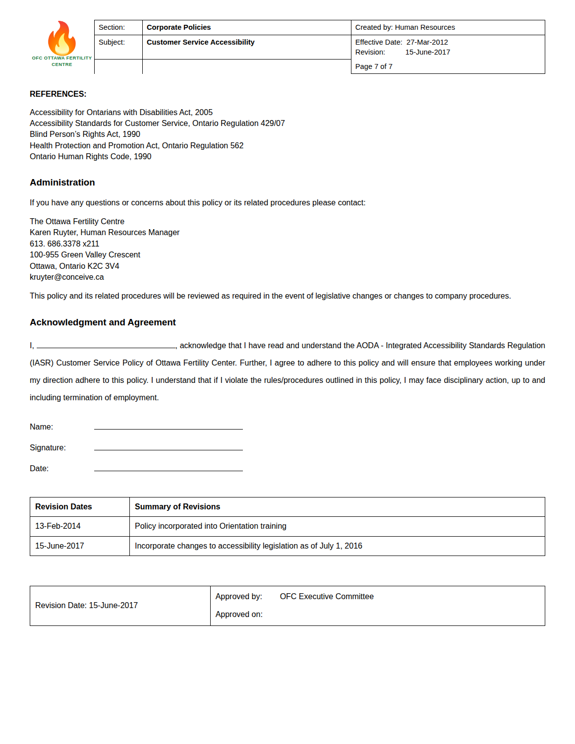🔥
OFC OTTAWA FERTILITY CENTRE
| Section: | Corporate Policies | Created by: Human Resources |
| Subject: | Customer Service Accessibility | Effective Date: 27-Mar-2012 Revision: 15-June-2017 |
| | | Page 7 of 7 |
REFERENCES:
Accessibility for Ontarians with Disabilities Act, 2005
Accessibility Standards for Customer Service, Ontario Regulation 429/07
Blind Person’s Rights Act, 1990
Health Protection and Promotion Act, Ontario Regulation 562
Ontario Human Rights Code, 1990
Administration
If you have any questions or concerns about this policy or its related procedures please contact:
The Ottawa Fertility Centre
Karen Ruyter, Human Resources Manager
613. 686.3378 x211
100-955 Green Valley Crescent
Ottawa, Ontario K2C 3V4
kruyter@conceive.ca
This policy and its related procedures will be reviewed as required in the event of legislative changes or changes to company procedures.
Acknowledgment and Agreement
I, , acknowledge that I have read and understand the AODA - Integrated Accessibility Standards Regulation (IASR) Customer Service Policy of Ottawa Fertility Center. Further, I agree to adhere to this policy and will ensure that employees working under my direction adhere to this policy. I understand that if I violate the rules/procedures outlined in this policy, I may face disciplinary action, up to and including termination of employment.
| Name: | |
| Signature: | |
| Date: | |
| Revision Dates | Summary of Revisions |
| --- | --- |
| 13-Feb-2014 | Policy incorporated into Orientation training |
| 15-June-2017 | Incorporate changes to accessibility legislation as of July 1, 2016 |
| Revision Date: 15-June-2017 | Approved by: OFC Executive Committee Approved on: |